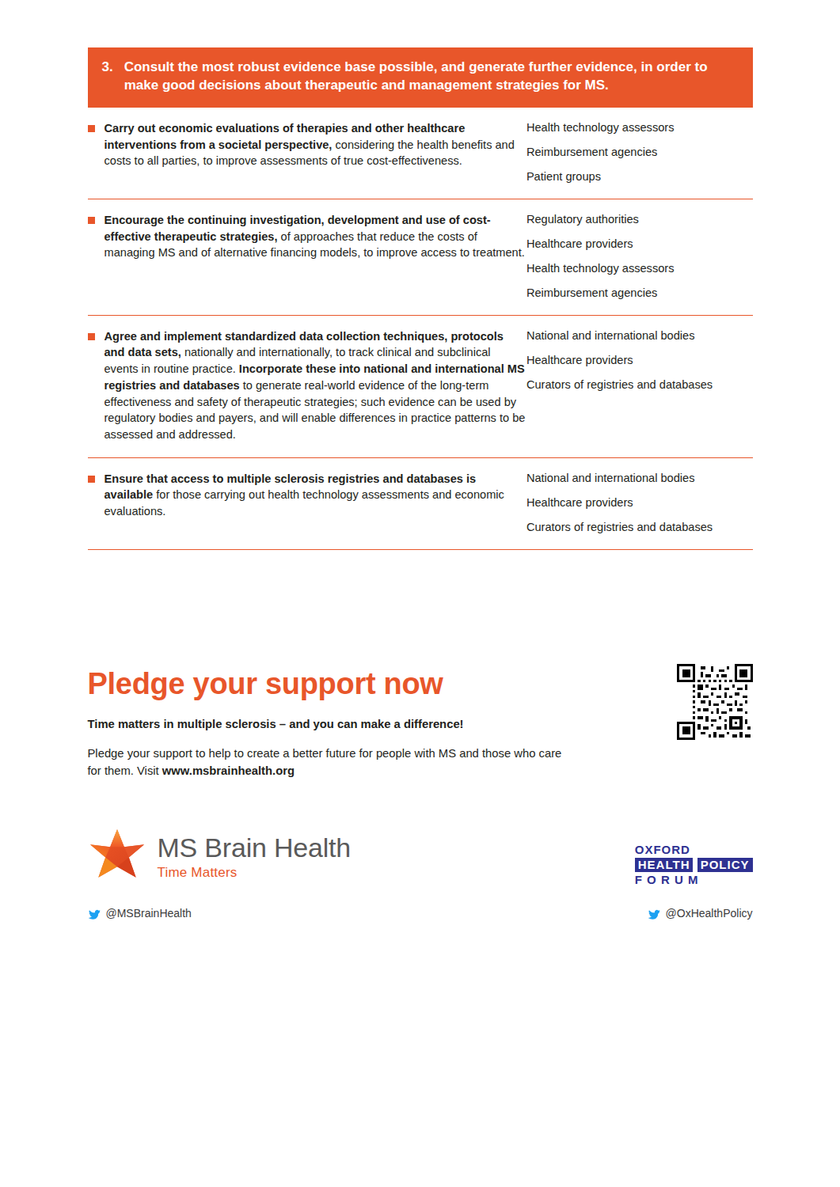3. Consult the most robust evidence base possible, and generate further evidence, in order to make good decisions about therapeutic and management strategies for MS.
| Carry out economic evaluations of therapies and other healthcare interventions from a societal perspective, considering the health benefits and costs to all parties, to improve assessments of true cost-effectiveness. | Health technology assessors Reimbursement agencies Patient groups |
| Encourage the continuing investigation, development and use of cost-effective therapeutic strategies, of approaches that reduce the costs of managing MS and of alternative financing models, to improve access to treatment. | Regulatory authorities Healthcare providers Health technology assessors Reimbursement agencies |
| Agree and implement standardized data collection techniques, protocols and data sets, nationally and internationally, to track clinical and subclinical events in routine practice. Incorporate these into national and international MS registries and databases to generate real-world evidence of the long-term effectiveness and safety of therapeutic strategies; such evidence can be used by regulatory bodies and payers, and will enable differences in practice patterns to be assessed and addressed. | National and international bodies Healthcare providers Curators of registries and databases |
| Ensure that access to multiple sclerosis registries and databases is available for those carrying out health technology assessments and economic evaluations. | National and international bodies Healthcare providers Curators of registries and databases |
Pledge your support now
Time matters in multiple sclerosis – and you can make a difference!
Pledge your support to help to create a better future for people with MS and those who care for them. Visit www.msbrainhealth.org
MS Brain Health Time Matters
OXFORD HEALTH POLICY F O R U M
@MSBrainHealth
@OxHealthPolicy